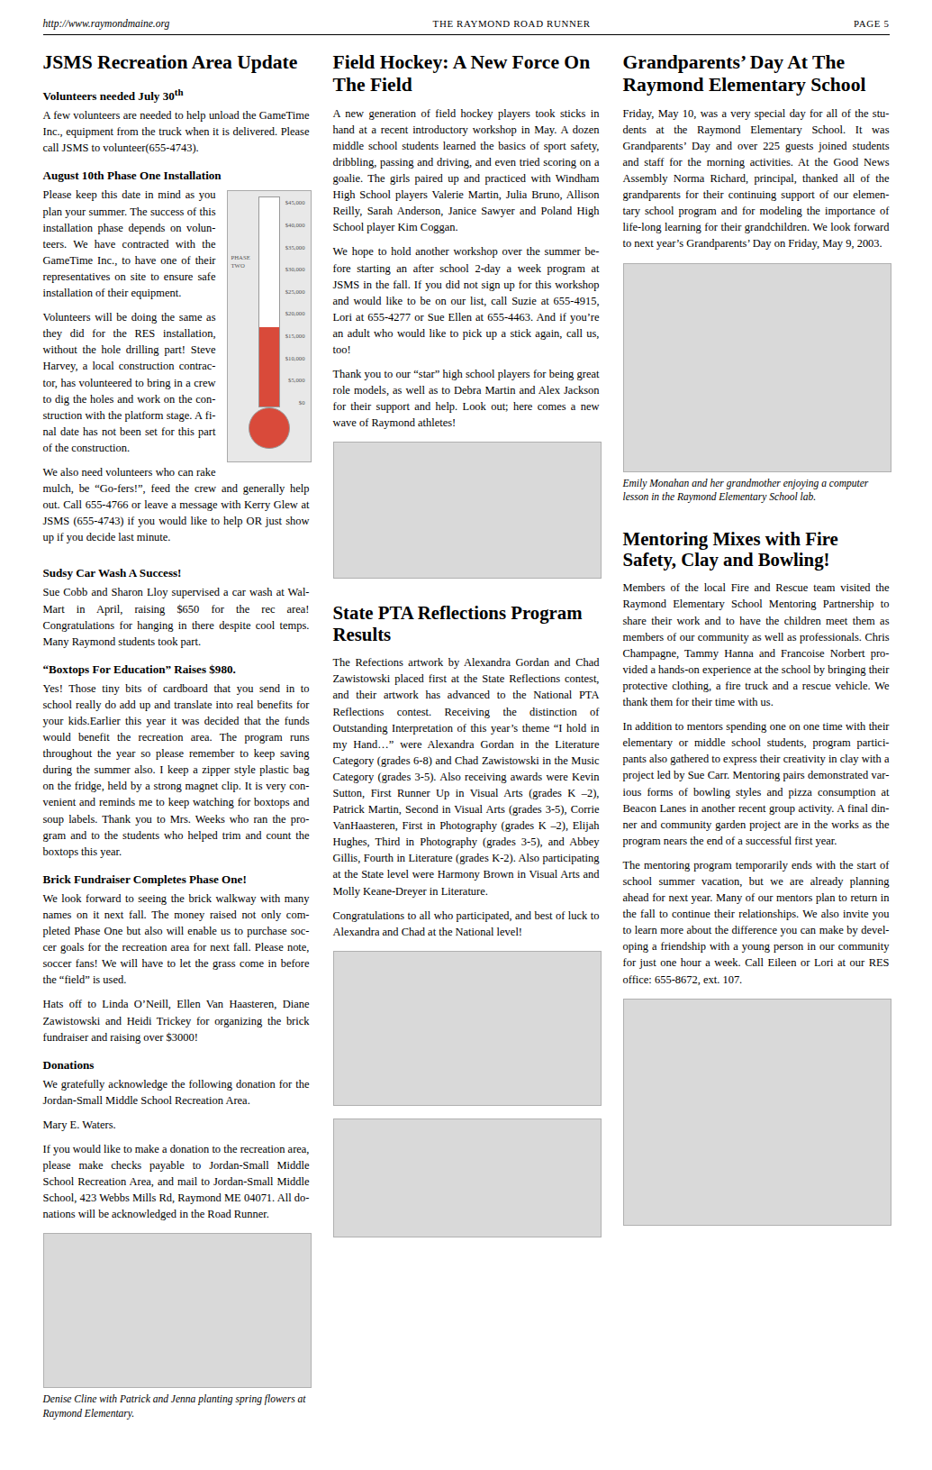http://www.raymondmaine.org
THE RAYMOND ROAD RUNNER
PAGE 5
JSMS Recreation Area Update
Volunteers needed July 30th
A few volunteers are needed to help unload the GameTime Inc., equipment from the truck when it is delivered. Please call JSMS to volunteer(655-4743).
August 10th Phase One Installation
$45,000 $40,000 $35,000 $30,000 $25,000 $20,000 $15,000 $10,000 $5,000 $0
PHASE
TWO
Please keep this date in mind as you plan your summer. The success of this installation phase depends on volunteers. We have contracted with the GameTime Inc., to have one of their representatives on site to ensure safe installation of their equipment.
Volunteers will be doing the same as they did for the RES installation, without the hole drilling part! Steve Harvey, a local construction contractor, has volunteered to bring in a crew to dig the holes and work on the construction with the platform stage. A final date has not been set for this part of the construction.
We also need volunteers who can rake mulch, be “Go-fers!”, feed the crew and generally help out. Call 655-4766 or leave a message with Kerry Glew at JSMS (655-4743) if you would like to help OR just show up if you decide last minute.
Sudsy Car Wash A Success!
Sue Cobb and Sharon Lloy supervised a car wash at Wal-Mart in April, raising $650 for the rec area! Congratulations for hanging in there despite cool temps. Many Raymond students took part.
“Boxtops For Education” Raises $980.
Yes! Those tiny bits of cardboard that you send in to school really do add up and translate into real benefits for your kids.Earlier this year it was decided that the funds would benefit the recreation area. The program runs throughout the year so please remember to keep saving during the summer also. I keep a zipper style plastic bag on the fridge, held by a strong magnet clip. It is very convenient and reminds me to keep watching for boxtops and soup labels. Thank you to Mrs. Weeks who ran the program and to the students who helped trim and count the boxtops this year.
Brick Fundraiser Completes Phase One!
We look forward to seeing the brick walkway with many names on it next fall. The money raised not only completed Phase One but also will enable us to purchase soccer goals for the recreation area for next fall. Please note, soccer fans! We will have to let the grass come in before the “field” is used.
Hats off to Linda O’Neill, Ellen Van Haasteren, Diane Zawistowski and Heidi Trickey for organizing the brick fundraiser and raising over $3000!
Donations
We gratefully acknowledge the following donation for the Jordan-Small Middle School Recreation Area.
Mary E. Waters.
If you would like to make a donation to the recreation area, please make checks payable to Jordan-Small Middle School Recreation Area, and mail to Jordan-Small Middle School, 423 Webbs Mills Rd, Raymond ME 04071. All donations will be acknowledged in the Road Runner.
Denise Cline with Patrick and Jenna planting spring flowers at Raymond Elementary.
Field Hockey: A New Force On The Field
A new generation of field hockey players took sticks in hand at a recent introductory workshop in May. A dozen middle school students learned the basics of sport safety, dribbling, passing and driving, and even tried scoring on a goalie. The girls paired up and practiced with Windham High School players Valerie Martin, Julia Bruno, Allison Reilly, Sarah Anderson, Janice Sawyer and Poland High School player Kim Coggan.
We hope to hold another workshop over the summer before starting an after school 2-day a week program at JSMS in the fall. If you did not sign up for this workshop and would like to be on our list, call Suzie at 655-4915, Lori at 655-4277 or Sue Ellen at 655-4463. And if you’re an adult who would like to pick up a stick again, call us, too!
Thank you to our “star” high school players for being great role models, as well as to Debra Martin and Alex Jackson for their support and help. Look out; here comes a new wave of Raymond athletes!
State PTA Reflections Program Results
The Refections artwork by Alexandra Gordan and Chad Zawistowski placed first at the State Reflections contest, and their artwork has advanced to the National PTA Reflections contest. Receiving the distinction of Outstanding Interpretation of this year’s theme “I hold in my Hand…” were Alexandra Gordan in the Literature Category (grades 6-8) and Chad Zawistowski in the Music Category (grades 3-5). Also receiving awards were Kevin Sutton, First Runner Up in Visual Arts (grades K –2), Patrick Martin, Second in Visual Arts (grades 3-5), Corrie VanHaasteren, First in Photography (grades K –2), Elijah Hughes, Third in Photography (grades 3-5), and Abbey Gillis, Fourth in Literature (grades K-2). Also participating at the State level were Harmony Brown in Visual Arts and Molly Keane-Dreyer in Literature.
Congratulations to all who participated, and best of luck to Alexandra and Chad at the National level!
Grandparents’ Day At The Raymond Elementary School
Friday, May 10, was a very special day for all of the students at the Raymond Elementary School. It was Grandparents’ Day and over 225 guests joined students and staff for the morning activities. At the Good News Assembly Norma Richard, principal, thanked all of the grandparents for their continuing support of our elementary school program and for modeling the importance of life-long learning for their grandchildren. We look forward to next year’s Grandparents’ Day on Friday, May 9, 2003.
Emily Monahan and her grandmother enjoying a computer lesson in the Raymond Elementary School lab.
Mentoring Mixes with Fire Safety, Clay and Bowling!
Members of the local Fire and Rescue team visited the Raymond Elementary School Mentoring Partnership to share their work and to have the children meet them as members of our community as well as professionals. Chris Champagne, Tammy Hanna and Francoise Norbert provided a hands-on experience at the school by bringing their protective clothing, a fire truck and a rescue vehicle. We thank them for their time with us.
In addition to mentors spending one on one time with their elementary or middle school students, program participants also gathered to express their creativity in clay with a project led by Sue Carr. Mentoring pairs demonstrated various forms of bowling styles and pizza consumption at Beacon Lanes in another recent group activity. A final dinner and community garden project are in the works as the program nears the end of a successful first year.
The mentoring program temporarily ends with the start of school summer vacation, but we are already planning ahead for next year. Many of our mentors plan to return in the fall to continue their relationships. We also invite you to learn more about the difference you can make by developing a friendship with a young person in our community for just one hour a week. Call Eileen or Lori at our RES office: 655-8672, ext. 107.